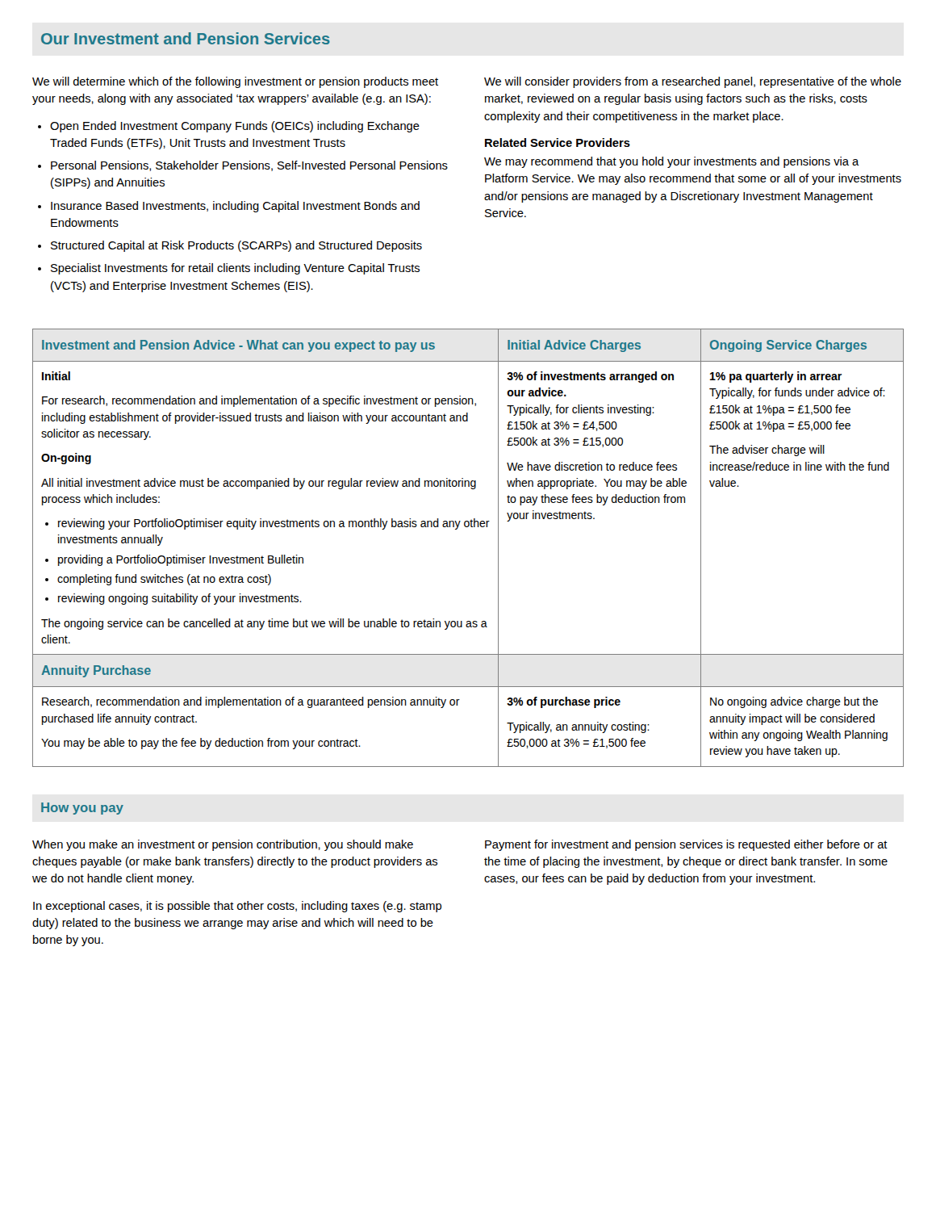Our Investment and Pension Services
We will determine which of the following investment or pension products meet your needs, along with any associated ‘tax wrappers’ available (e.g. an ISA):
Open Ended Investment Company Funds (OEICs) including Exchange Traded Funds (ETFs), Unit Trusts and Investment Trusts
Personal Pensions, Stakeholder Pensions, Self-Invested Personal Pensions (SIPPs) and Annuities
Insurance Based Investments, including Capital Investment Bonds and Endowments
Structured Capital at Risk Products (SCARPs) and Structured Deposits
Specialist Investments for retail clients including Venture Capital Trusts (VCTs) and Enterprise Investment Schemes (EIS).
We will consider providers from a researched panel, representative of the whole market, reviewed on a regular basis using factors such as the risks, costs complexity and their competitiveness in the market place.
Related Service Providers
We may recommend that you hold your investments and pensions via a Platform Service. We may also recommend that some or all of your investments and/or pensions are managed by a Discretionary Investment Management Service.
| Investment and Pension Advice - What can you expect to pay us | Initial Advice Charges | Ongoing Service Charges |
| --- | --- | --- |
| Initial For research, recommendation and implementation of a specific investment or pension, including establishment of provider-issued trusts and liaison with your accountant and solicitor as necessary. On-going All initial investment advice must be accompanied by our regular review and monitoring process which includes: reviewing your PortfolioOptimiser equity investments on a monthly basis and any other investments annually providing a PortfolioOptimiser Investment Bulletin completing fund switches (at no extra cost) reviewing ongoing suitability of your investments. The ongoing service can be cancelled at any time but we will be unable to retain you as a client. | 3% of investments arranged on our advice. Typically, for clients investing: £150k at 3% = £4,500 £500k at 3% = £15,000 We have discretion to reduce fees when appropriate. You may be able to pay these fees by deduction from your investments. | 1% pa quarterly in arrear Typically, for funds under advice of: £150k at 1%pa = £1,500 fee £500k at 1%pa = £5,000 fee The adviser charge will increase/reduce in line with the fund value. |
| Annuity Purchase | | |
| Research, recommendation and implementation of a guaranteed pension annuity or purchased life annuity contract. You may be able to pay the fee by deduction from your contract. | 3% of purchase price Typically, an annuity costing: £50,000 at 3% = £1,500 fee | No ongoing advice charge but the annuity impact will be considered within any ongoing Wealth Planning review you have taken up. |
How you pay
When you make an investment or pension contribution, you should make cheques payable (or make bank transfers) directly to the product providers as we do not handle client money.
In exceptional cases, it is possible that other costs, including taxes (e.g. stamp duty) related to the business we arrange may arise and which will need to be borne by you.
Payment for investment and pension services is requested either before or at the time of placing the investment, by cheque or direct bank transfer. In some cases, our fees can be paid by deduction from your investment.